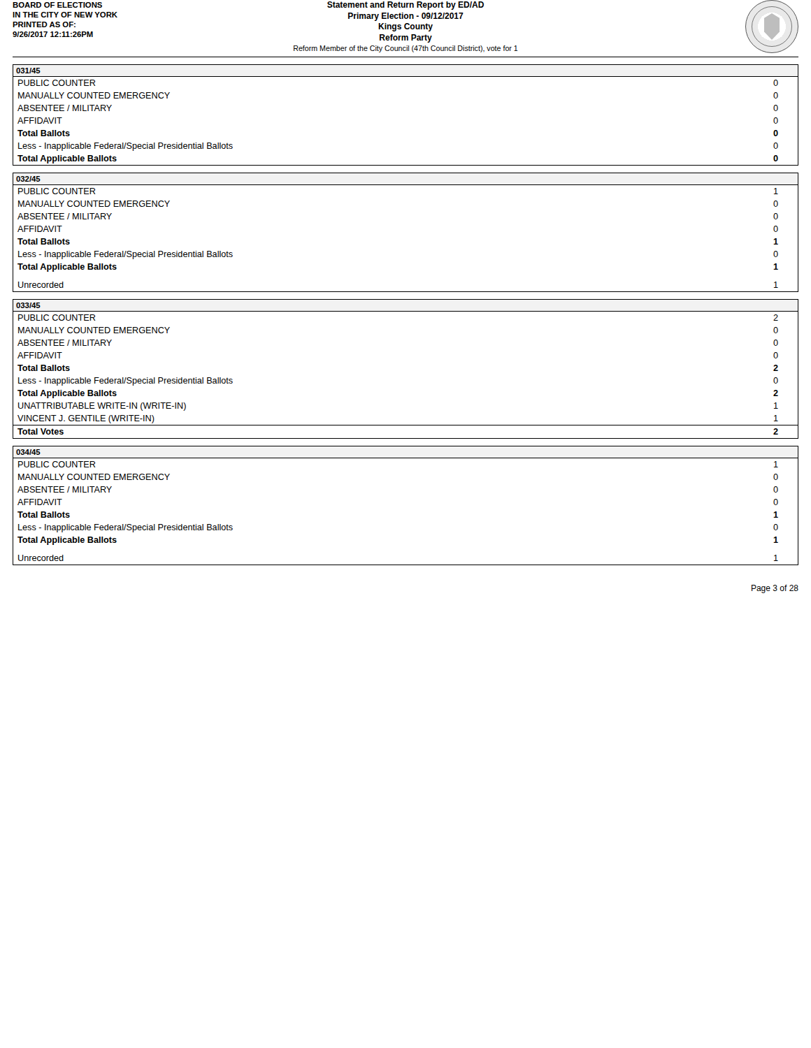BOARD OF ELECTIONS
IN THE CITY OF NEW YORK
PRINTED AS OF:
9/26/2017 12:11:26PM
Statement and Return Report by ED/AD
Primary Election - 09/12/2017
Kings County
Reform Party
Reform Member of the City Council (47th Council District), vote for 1
031/45
| PUBLIC COUNTER | 0 |
| MANUALLY COUNTED EMERGENCY | 0 |
| ABSENTEE / MILITARY | 0 |
| AFFIDAVIT | 0 |
| Total Ballots | 0 |
| Less - Inapplicable Federal/Special Presidential Ballots | 0 |
| Total Applicable Ballots | 0 |
032/45
| PUBLIC COUNTER | 1 |
| MANUALLY COUNTED EMERGENCY | 0 |
| ABSENTEE / MILITARY | 0 |
| AFFIDAVIT | 0 |
| Total Ballots | 1 |
| Less - Inapplicable Federal/Special Presidential Ballots | 0 |
| Total Applicable Ballots | 1 |
| Unrecorded | 1 |
033/45
| PUBLIC COUNTER | 2 |
| MANUALLY COUNTED EMERGENCY | 0 |
| ABSENTEE / MILITARY | 0 |
| AFFIDAVIT | 0 |
| Total Ballots | 2 |
| Less - Inapplicable Federal/Special Presidential Ballots | 0 |
| Total Applicable Ballots | 2 |
| UNATTRIBUTABLE WRITE-IN (WRITE-IN) | 1 |
| VINCENT J. GENTILE (WRITE-IN) | 1 |
| Total Votes | 2 |
034/45
| PUBLIC COUNTER | 1 |
| MANUALLY COUNTED EMERGENCY | 0 |
| ABSENTEE / MILITARY | 0 |
| AFFIDAVIT | 0 |
| Total Ballots | 1 |
| Less - Inapplicable Federal/Special Presidential Ballots | 0 |
| Total Applicable Ballots | 1 |
| Unrecorded | 1 |
Page 3 of 28